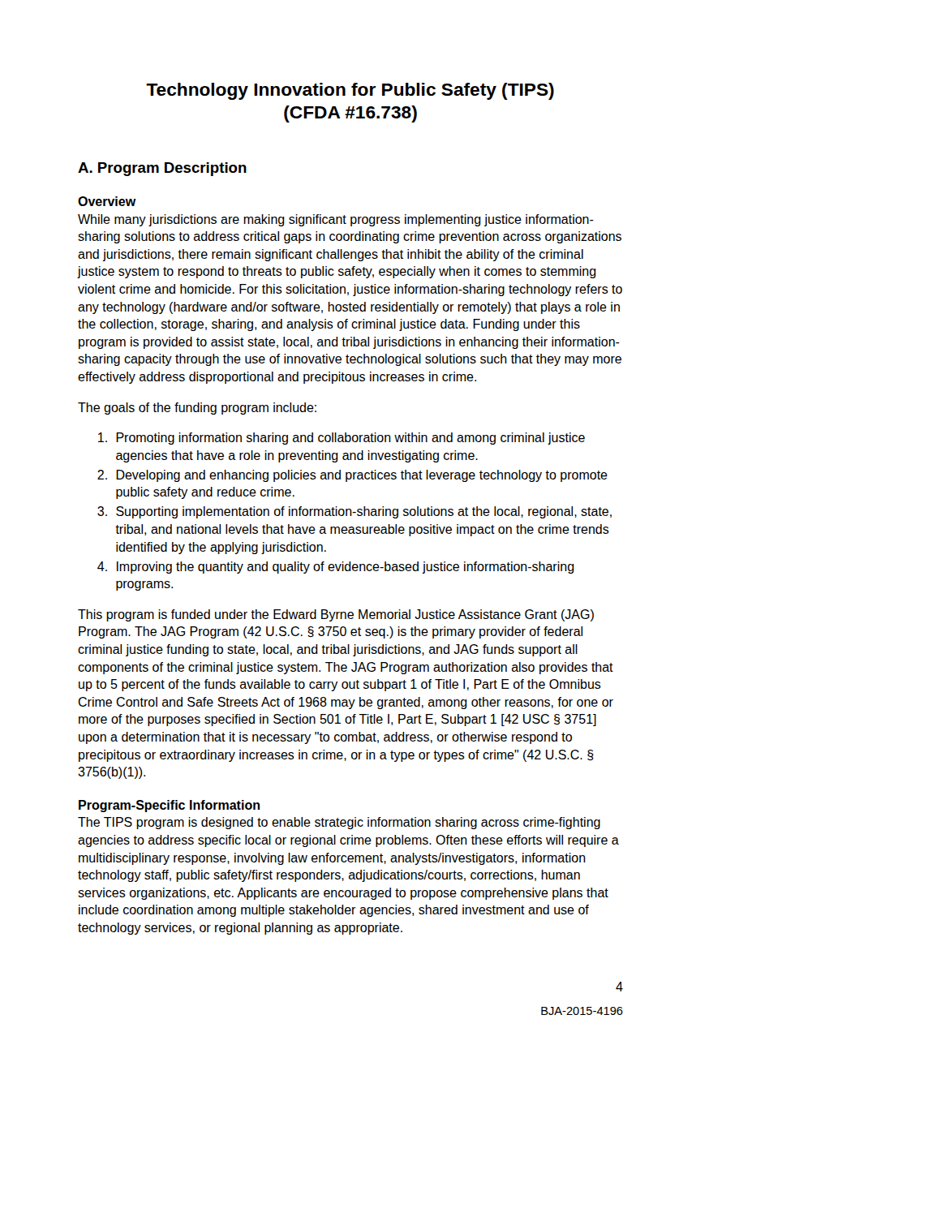Technology Innovation for Public Safety (TIPS)(CFDA #16.738)
A. Program Description
Overview
While many jurisdictions are making significant progress implementing justice information-sharing solutions to address critical gaps in coordinating crime prevention across organizations and jurisdictions, there remain significant challenges that inhibit the ability of the criminal justice system to respond to threats to public safety, especially when it comes to stemming violent crime and homicide. For this solicitation, justice information-sharing technology refers to any technology (hardware and/or software, hosted residentially or remotely) that plays a role in the collection, storage, sharing, and analysis of criminal justice data. Funding under this program is provided to assist state, local, and tribal jurisdictions in enhancing their information-sharing capacity through the use of innovative technological solutions such that they may more effectively address disproportional and precipitous increases in crime.
The goals of the funding program include:
Promoting information sharing and collaboration within and among criminal justice agencies that have a role in preventing and investigating crime.
Developing and enhancing policies and practices that leverage technology to promote public safety and reduce crime.
Supporting implementation of information-sharing solutions at the local, regional, state, tribal, and national levels that have a measureable positive impact on the crime trends identified by the applying jurisdiction.
Improving the quantity and quality of evidence-based justice information-sharing programs.
This program is funded under the Edward Byrne Memorial Justice Assistance Grant (JAG) Program. The JAG Program (42 U.S.C. § 3750 et seq.) is the primary provider of federal criminal justice funding to state, local, and tribal jurisdictions, and JAG funds support all components of the criminal justice system. The JAG Program authorization also provides that up to 5 percent of the funds available to carry out subpart 1 of Title I, Part E of the Omnibus Crime Control and Safe Streets Act of 1968 may be granted, among other reasons, for one or more of the purposes specified in Section 501 of Title I, Part E, Subpart 1 [42 USC § 3751] upon a determination that it is necessary "to combat, address, or otherwise respond to precipitous or extraordinary increases in crime, or in a type or types of crime" (42 U.S.C. § 3756(b)(1)).
Program-Specific Information
The TIPS program is designed to enable strategic information sharing across crime-fighting agencies to address specific local or regional crime problems. Often these efforts will require a multidisciplinary response, involving law enforcement, analysts/investigators, information technology staff, public safety/first responders, adjudications/courts, corrections, human services organizations, etc. Applicants are encouraged to propose comprehensive plans that include coordination among multiple stakeholder agencies, shared investment and use of technology services, or regional planning as appropriate.
4 BJA-2015-4196